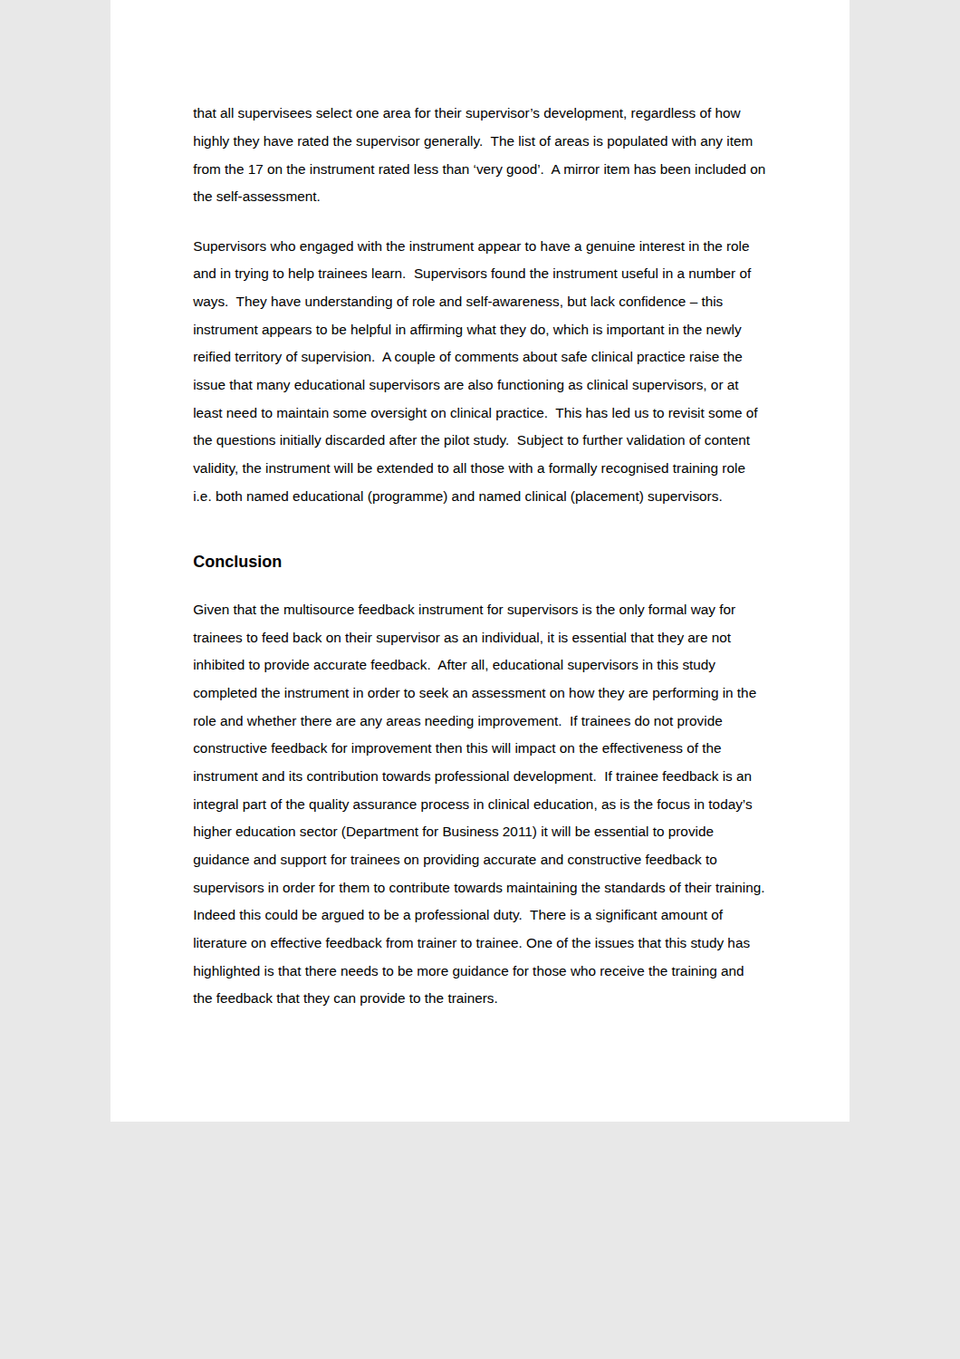that all supervisees select one area for their supervisor’s development, regardless of how highly they have rated the supervisor generally. The list of areas is populated with any item from the 17 on the instrument rated less than ‘very good’. A mirror item has been included on the self-assessment.
Supervisors who engaged with the instrument appear to have a genuine interest in the role and in trying to help trainees learn. Supervisors found the instrument useful in a number of ways. They have understanding of role and self-awareness, but lack confidence – this instrument appears to be helpful in affirming what they do, which is important in the newly reified territory of supervision. A couple of comments about safe clinical practice raise the issue that many educational supervisors are also functioning as clinical supervisors, or at least need to maintain some oversight on clinical practice. This has led us to revisit some of the questions initially discarded after the pilot study. Subject to further validation of content validity, the instrument will be extended to all those with a formally recognised training role i.e. both named educational (programme) and named clinical (placement) supervisors.
Conclusion
Given that the multisource feedback instrument for supervisors is the only formal way for trainees to feed back on their supervisor as an individual, it is essential that they are not inhibited to provide accurate feedback. After all, educational supervisors in this study completed the instrument in order to seek an assessment on how they are performing in the role and whether there are any areas needing improvement. If trainees do not provide constructive feedback for improvement then this will impact on the effectiveness of the instrument and its contribution towards professional development. If trainee feedback is an integral part of the quality assurance process in clinical education, as is the focus in today’s higher education sector (Department for Business 2011) it will be essential to provide guidance and support for trainees on providing accurate and constructive feedback to supervisors in order for them to contribute towards maintaining the standards of their training. Indeed this could be argued to be a professional duty. There is a significant amount of literature on effective feedback from trainer to trainee. One of the issues that this study has highlighted is that there needs to be more guidance for those who receive the training and the feedback that they can provide to the trainers.